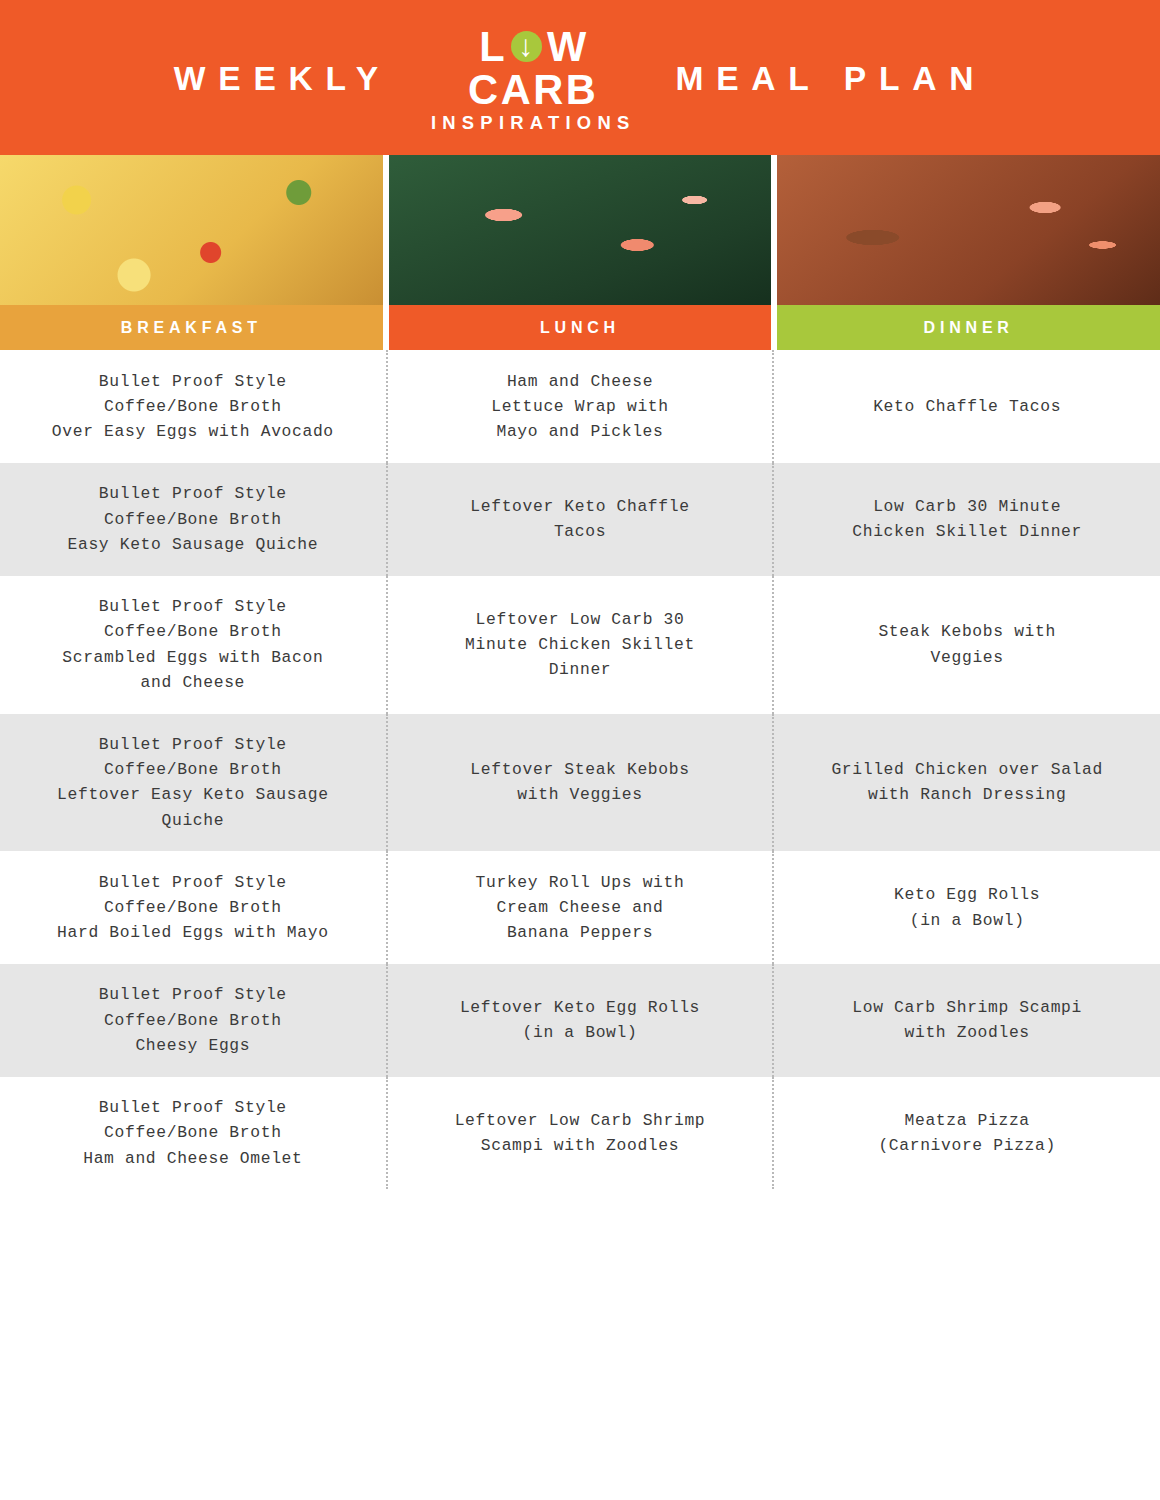WEEKLY
L↓W
CARB
INSPIRATIONS
MEAL PLAN
BREAKFAST
LUNCH
DINNER
| Bullet Proof Style Coffee/Bone Broth Over Easy Eggs with Avocado | Ham and Cheese Lettuce Wrap with Mayo and Pickles | Keto Chaffle Tacos |
| Bullet Proof Style Coffee/Bone Broth Easy Keto Sausage Quiche | Leftover Keto Chaffle Tacos | Low Carb 30 Minute Chicken Skillet Dinner |
| Bullet Proof Style Coffee/Bone Broth Scrambled Eggs with Bacon and Cheese | Leftover Low Carb 30 Minute Chicken Skillet Dinner | Steak Kebobs with Veggies |
| Bullet Proof Style Coffee/Bone Broth Leftover Easy Keto Sausage Quiche | Leftover Steak Kebobs with Veggies | Grilled Chicken over Salad with Ranch Dressing |
| Bullet Proof Style Coffee/Bone Broth Hard Boiled Eggs with Mayo | Turkey Roll Ups with Cream Cheese and Banana Peppers | Keto Egg Rolls (in a Bowl) |
| Bullet Proof Style Coffee/Bone Broth Cheesy Eggs | Leftover Keto Egg Rolls (in a Bowl) | Low Carb Shrimp Scampi with Zoodles |
| Bullet Proof Style Coffee/Bone Broth Ham and Cheese Omelet | Leftover Low Carb Shrimp Scampi with Zoodles | Meatza Pizza (Carnivore Pizza) |